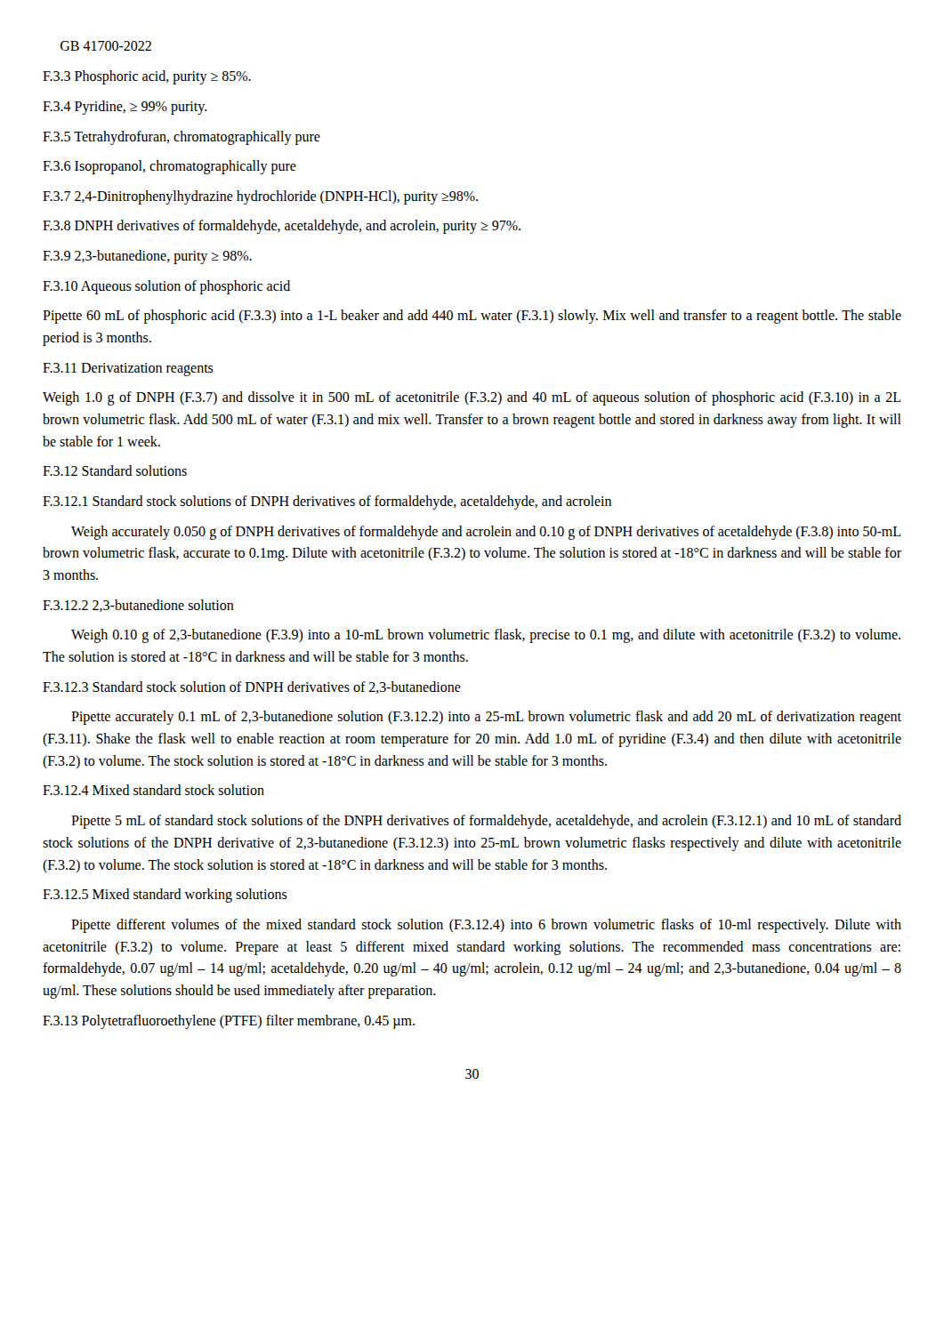GB 41700-2022
F.3.3 Phosphoric acid, purity ≥ 85%.
F.3.4 Pyridine, ≥ 99% purity.
F.3.5 Tetrahydrofuran, chromatographically pure
F.3.6 Isopropanol, chromatographically pure
F.3.7 2,4-Dinitrophenylhydrazine hydrochloride (DNPH-HCl), purity ≥98%.
F.3.8 DNPH derivatives of formaldehyde, acetaldehyde, and acrolein, purity ≥ 97%.
F.3.9 2,3-butanedione, purity ≥ 98%.
F.3.10 Aqueous solution of phosphoric acid
Pipette 60 mL of phosphoric acid (F.3.3) into a 1-L beaker and add 440 mL water (F.3.1) slowly. Mix well and transfer to a reagent bottle. The stable period is 3 months.
F.3.11 Derivatization reagents
Weigh 1.0 g of DNPH (F.3.7) and dissolve it in 500 mL of acetonitrile (F.3.2) and 40 mL of aqueous solution of phosphoric acid (F.3.10) in a 2L brown volumetric flask. Add 500 mL of water (F.3.1) and mix well. Transfer to a brown reagent bottle and stored in darkness away from light. It will be stable for 1 week.
F.3.12 Standard solutions
F.3.12.1 Standard stock solutions of DNPH derivatives of formaldehyde, acetaldehyde, and acrolein
Weigh accurately 0.050 g of DNPH derivatives of formaldehyde and acrolein and 0.10 g of DNPH derivatives of acetaldehyde (F.3.8) into 50-mL brown volumetric flask, accurate to 0.1mg. Dilute with acetonitrile (F.3.2) to volume. The solution is stored at -18°C in darkness and will be stable for 3 months.
F.3.12.2 2,3-butanedione solution
Weigh 0.10 g of 2,3-butanedione (F.3.9) into a 10-mL brown volumetric flask, precise to 0.1 mg, and dilute with acetonitrile (F.3.2) to volume. The solution is stored at -18°C in darkness and will be stable for 3 months.
F.3.12.3 Standard stock solution of DNPH derivatives of 2,3-butanedione
Pipette accurately 0.1 mL of 2,3-butanedione solution (F.3.12.2) into a 25-mL brown volumetric flask and add 20 mL of derivatization reagent (F.3.11). Shake the flask well to enable reaction at room temperature for 20 min. Add 1.0 mL of pyridine (F.3.4) and then dilute with acetonitrile (F.3.2) to volume. The stock solution is stored at -18°C in darkness and will be stable for 3 months.
F.3.12.4 Mixed standard stock solution
Pipette 5 mL of standard stock solutions of the DNPH derivatives of formaldehyde, acetaldehyde, and acrolein (F.3.12.1) and 10 mL of standard stock solutions of the DNPH derivative of 2,3-butanedione (F.3.12.3) into 25-mL brown volumetric flasks respectively and dilute with acetonitrile (F.3.2) to volume. The stock solution is stored at -18°C in darkness and will be stable for 3 months.
F.3.12.5 Mixed standard working solutions
Pipette different volumes of the mixed standard stock solution (F.3.12.4) into 6 brown volumetric flasks of 10-ml respectively. Dilute with acetonitrile (F.3.2) to volume. Prepare at least 5 different mixed standard working solutions. The recommended mass concentrations are: formaldehyde, 0.07 ug/ml – 14 ug/ml; acetaldehyde, 0.20 ug/ml – 40 ug/ml; acrolein, 0.12 ug/ml – 24 ug/ml; and 2,3-butanedione, 0.04 ug/ml – 8 ug/ml. These solutions should be used immediately after preparation.
F.3.13 Polytetrafluoroethylene (PTFE) filter membrane, 0.45 µm.
30